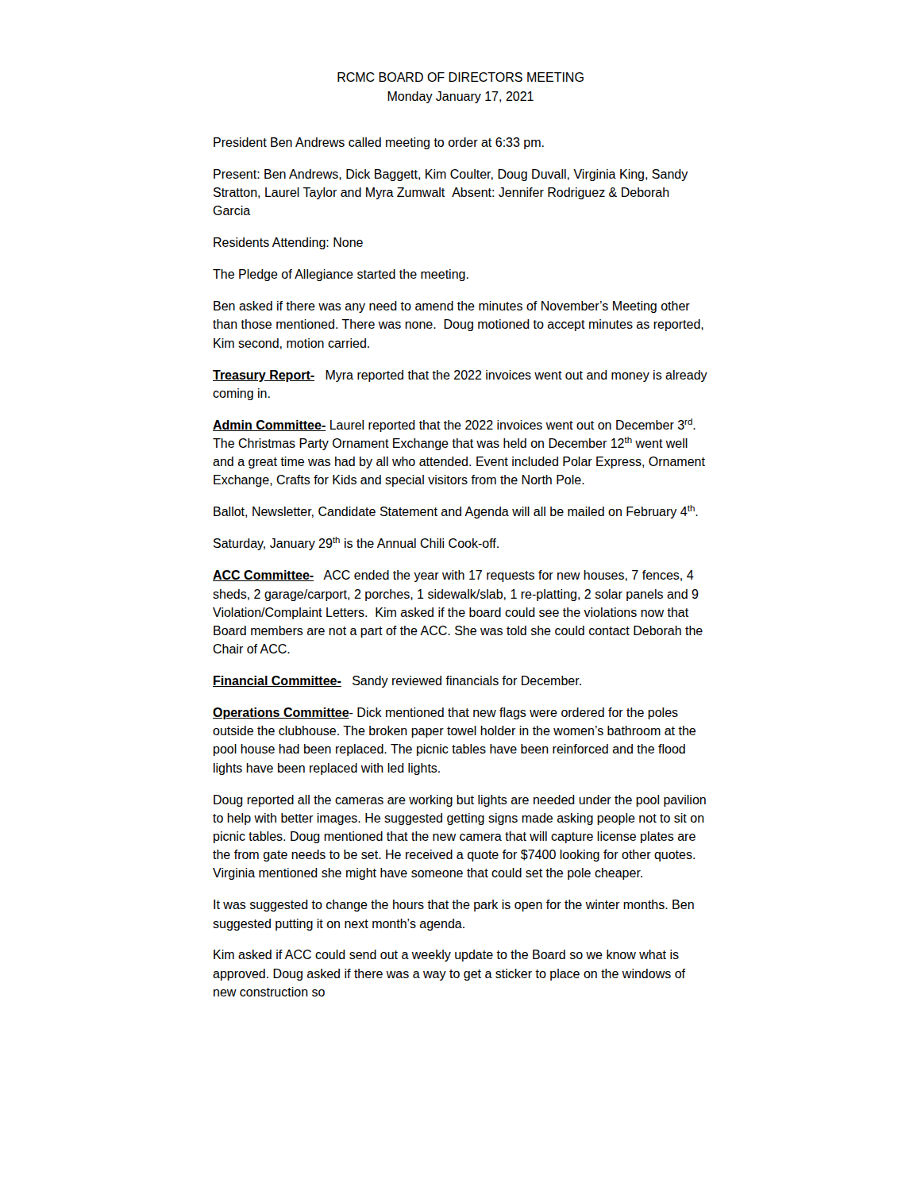RCMC BOARD OF DIRECTORS MEETING Monday January 17, 2021
President Ben Andrews called meeting to order at 6:33 pm.
Present: Ben Andrews, Dick Baggett, Kim Coulter, Doug Duvall, Virginia King, Sandy Stratton, Laurel Taylor and Myra Zumwalt Absent: Jennifer Rodriguez & Deborah Garcia
Residents Attending: None
The Pledge of Allegiance started the meeting.
Ben asked if there was any need to amend the minutes of November’s Meeting other than those mentioned. There was none. Doug motioned to accept minutes as reported, Kim second, motion carried.
Treasury Report- Myra reported that the 2022 invoices went out and money is already coming in.
Admin Committee- Laurel reported that the 2022 invoices went out on December 3rd. The Christmas Party Ornament Exchange that was held on December 12th went well and a great time was had by all who attended. Event included Polar Express, Ornament Exchange, Crafts for Kids and special visitors from the North Pole.
Ballot, Newsletter, Candidate Statement and Agenda will all be mailed on February 4th.
Saturday, January 29th is the Annual Chili Cook-off.
ACC Committee- ACC ended the year with 17 requests for new houses, 7 fences, 4 sheds, 2 garage/carport, 2 porches, 1 sidewalk/slab, 1 re-platting, 2 solar panels and 9 Violation/Complaint Letters. Kim asked if the board could see the violations now that Board members are not a part of the ACC. She was told she could contact Deborah the Chair of ACC.
Financial Committee- Sandy reviewed financials for December.
Operations Committee- Dick mentioned that new flags were ordered for the poles outside the clubhouse. The broken paper towel holder in the women’s bathroom at the pool house had been replaced. The picnic tables have been reinforced and the flood lights have been replaced with led lights.
Doug reported all the cameras are working but lights are needed under the pool pavilion to help with better images. He suggested getting signs made asking people not to sit on picnic tables. Doug mentioned that the new camera that will capture license plates are the from gate needs to be set. He received a quote for $7400 looking for other quotes. Virginia mentioned she might have someone that could set the pole cheaper.
It was suggested to change the hours that the park is open for the winter months. Ben suggested putting it on next month’s agenda.
Kim asked if ACC could send out a weekly update to the Board so we know what is approved. Doug asked if there was a way to get a sticker to place on the windows of new construction so